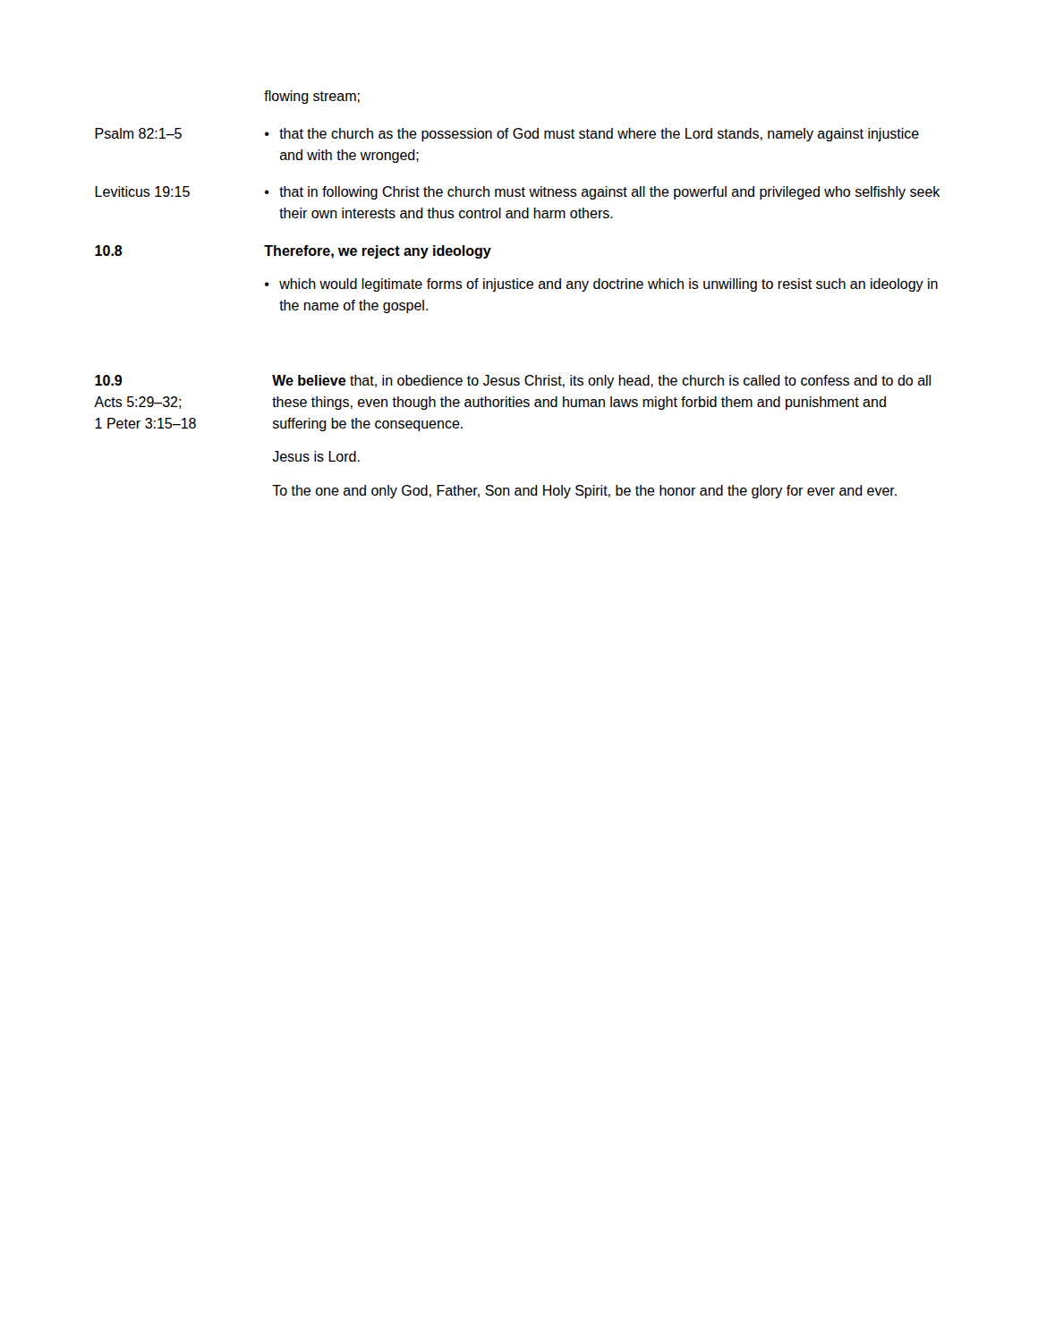| | flowing stream; |
| Psalm 82:1–5 | • that the church as the possession of God must stand where the Lord stands, namely against injustice and with the wronged; |
| Leviticus 19:15 | • that in following Christ the church must witness against all the powerful and privileged who selfishly seek their own interests and thus control and harm others. |
| 10.8 | Therefore, we reject any ideology • which would legitimate forms of injustice and any doctrine which is unwilling to resist such an ideology in the name of the gospel. |
| 10.9 Acts 5:29–32; 1 Peter 3:15–18 | We believe that, in obedience to Jesus Christ, its only head, the church is called to confess and to do all these things, even though the authorities and human laws might forbid them and punishment and suffering be the consequence. Jesus is Lord. To the one and only God, Father, Son and Holy Spirit, be the honor and the glory for ever and ever. |